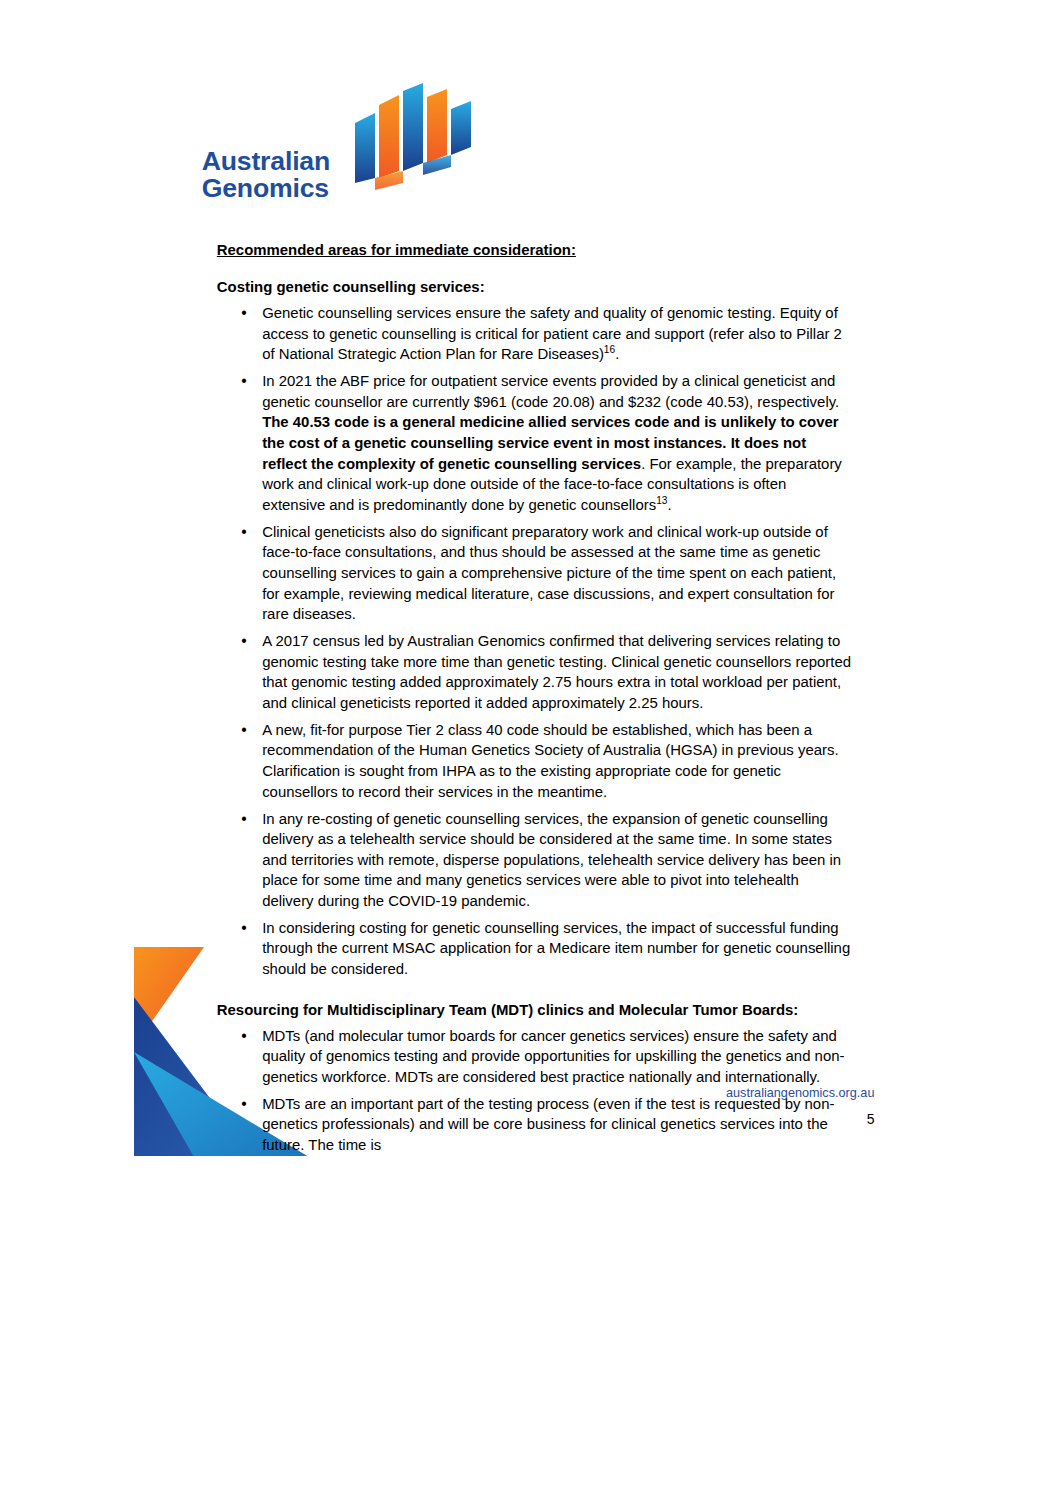AustralianGenomics
Recommended areas for immediate consideration:
Costing genetic counselling services:
Genetic counselling services ensure the safety and quality of genomic testing. Equity of access to genetic counselling is critical for patient care and support (refer also to Pillar 2 of National Strategic Action Plan for Rare Diseases)16.
In 2021 the ABF price for outpatient service events provided by a clinical geneticist and genetic counsellor are currently $961 (code 20.08) and $232 (code 40.53), respectively. The 40.53 code is a general medicine allied services code and is unlikely to cover the cost of a genetic counselling service event in most instances. It does not reflect the complexity of genetic counselling services. For example, the preparatory work and clinical work-up done outside of the face-to-face consultations is often extensive and is predominantly done by genetic counsellors13.
Clinical geneticists also do significant preparatory work and clinical work-up outside of face-to-face consultations, and thus should be assessed at the same time as genetic counselling services to gain a comprehensive picture of the time spent on each patient, for example, reviewing medical literature, case discussions, and expert consultation for rare diseases.
A 2017 census led by Australian Genomics confirmed that delivering services relating to genomic testing take more time than genetic testing. Clinical genetic counsellors reported that genomic testing added approximately 2.75 hours extra in total workload per patient, and clinical geneticists reported it added approximately 2.25 hours.
A new, fit-for purpose Tier 2 class 40 code should be established, which has been a recommendation of the Human Genetics Society of Australia (HGSA) in previous years. Clarification is sought from IHPA as to the existing appropriate code for genetic counsellors to record their services in the meantime.
In any re-costing of genetic counselling services, the expansion of genetic counselling delivery as a telehealth service should be considered at the same time. In some states and territories with remote, disperse populations, telehealth service delivery has been in place for some time and many genetics services were able to pivot into telehealth delivery during the COVID-19 pandemic.
In considering costing for genetic counselling services, the impact of successful funding through the current MSAC application for a Medicare item number for genetic counselling should be considered.
Resourcing for Multidisciplinary Team (MDT) clinics and Molecular Tumor Boards:
MDTs (and molecular tumor boards for cancer genetics services) ensure the safety and quality of genomics testing and provide opportunities for upskilling the genetics and non-genetics workforce. MDTs are considered best practice nationally and internationally.
MDTs are an important part of the testing process (even if the test is requested by non-genetics professionals) and will be core business for clinical genetics services into the future. The time is
australiangenomics.org.au
5